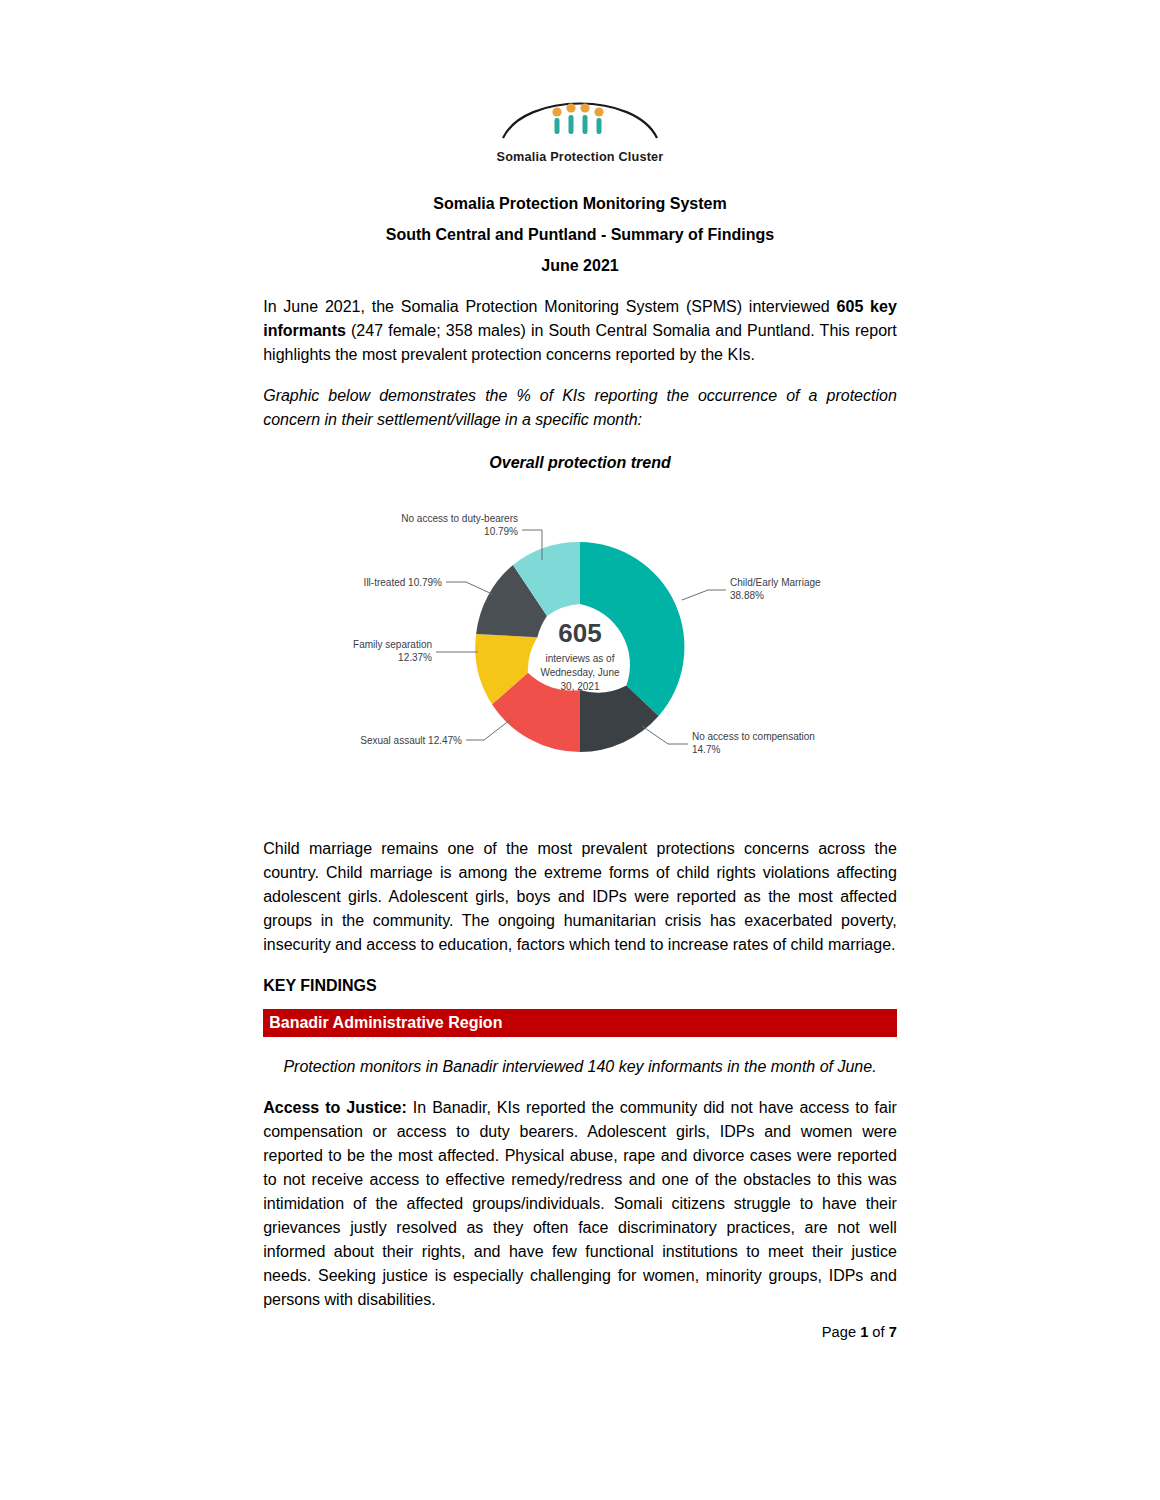Somalia Protection Cluster
Somalia Protection Monitoring System
South Central and Puntland - Summary of Findings
June 2021
In June 2021, the Somalia Protection Monitoring System (SPMS) interviewed 605 key informants (247 female; 358 males) in South Central Somalia and Puntland. This report highlights the most prevalent protection concerns reported by the KIs.
Graphic below demonstrates the % of KIs reporting the occurrence of a protection concern in their settlement/village in a specific month:
Overall protection trend
605 interviews as of Wednesday, June 30, 2021 No access to duty-bearers 10.79% Ill-treated 10.79% Family separation 12.37% Sexual assault 12.47% No access to compensation 14.7% Child/Early Marriage 38.88%
Child marriage remains one of the most prevalent protections concerns across the country. Child marriage is among the extreme forms of child rights violations affecting adolescent girls. Adolescent girls, boys and IDPs were reported as the most affected groups in the community. The ongoing humanitarian crisis has exacerbated poverty, insecurity and access to education, factors which tend to increase rates of child marriage.
KEY FINDINGS
Banadir Administrative Region
Protection monitors in Banadir interviewed 140 key informants in the month of June.
Access to Justice: In Banadir, KIs reported the community did not have access to fair compensation or access to duty bearers. Adolescent girls, IDPs and women were reported to be the most affected. Physical abuse, rape and divorce cases were reported to not receive access to effective remedy/redress and one of the obstacles to this was intimidation of the affected groups/individuals. Somali citizens struggle to have their grievances justly resolved as they often face discriminatory practices, are not well informed about their rights, and have few functional institutions to meet their justice needs. Seeking justice is especially challenging for women, minority groups, IDPs and persons with disabilities.
Page 1 of 7